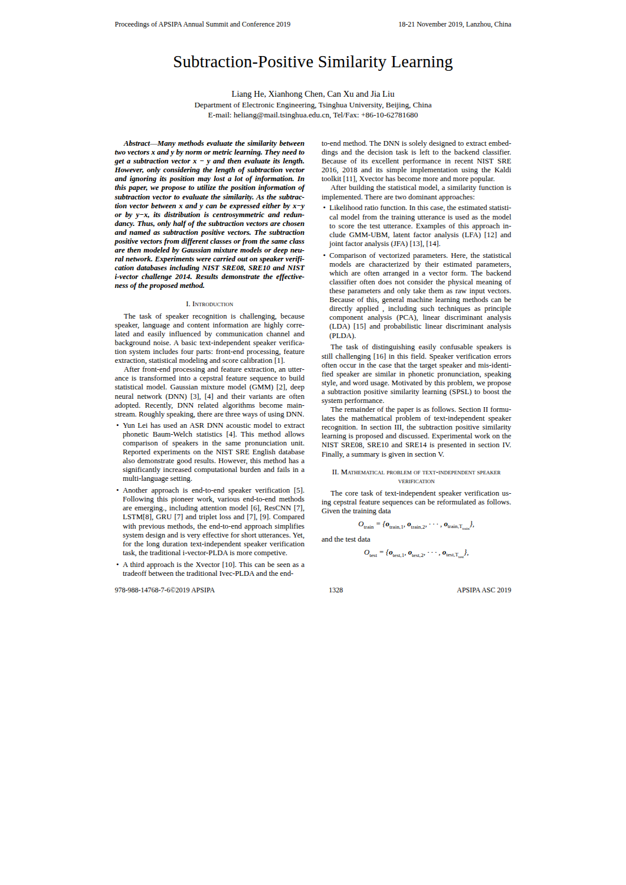Proceedings of APSIPA Annual Summit and Conference 2019 18-21 November 2019, Lanzhou, China
Subtraction-Positive Similarity Learning
Liang He, Xianhong Chen, Can Xu and Jia Liu
Department of Electronic Engineering, Tsinghua University, Beijing, China
E-mail: heliang@mail.tsinghua.edu.cn, Tel/Fax: +86-10-62781680
Abstract—Many methods evaluate the similarity between two vectors x and y by norm or metric learning. They need to get a subtraction vector x − y and then evaluate its length. However, only considering the length of subtraction vector and ignoring its position may lost a lot of information. In this paper, we propose to utilize the position information of subtraction vector to evaluate the similarity. As the subtraction vector between x and y can be expressed either by x−y or by y−x, its distribution is centrosymmetric and redundancy. Thus, only half of the subtraction vectors are chosen and named as subtraction positive vectors. The subtraction positive vectors from different classes or from the same class are then modeled by Gaussian mixture models or deep neural network. Experiments were carried out on speaker verification databases including NIST SRE08, SRE10 and NIST i-vector challenge 2014. Results demonstrate the effectiveness of the proposed method.
I. Introduction
The task of speaker recognition is challenging, because speaker, language and content information are highly correlated and easily influenced by communication channel and background noise. A basic text-independent speaker verification system includes four parts: front-end processing, feature extraction, statistical modeling and score calibration [1].
After front-end processing and feature extraction, an utterance is transformed into a cepstral feature sequence to build statistical model. Gaussian mixture model (GMM) [2], deep neural network (DNN) [3], [4] and their variants are often adopted. Recently, DNN related algorithms become mainstream. Roughly speaking, there are three ways of using DNN.
Yun Lei has used an ASR DNN acoustic model to extract phonetic Baum-Welch statistics [4]. This method allows comparison of speakers in the same pronunciation unit. Reported experiments on the NIST SRE English database also demonstrate good results. However, this method has a significantly increased computational burden and fails in a multi-language setting.
Another approach is end-to-end speaker verification [5]. Following this pioneer work, various end-to-end methods are emerging., including attention model [6], ResCNN [7], LSTM[8], GRU [7] and triplet loss and [7], [9]. Compared with previous methods, the end-to-end approach simplifies system design and is very effective for short utterances. Yet, for the long duration text-independent speaker verification task, the traditional i-vector-PLDA is more competive.
A third approach is the Xvector [10]. This can be seen as a tradeoff between the traditional Ivec-PLDA and the end-
to-end method. The DNN is solely designed to extract embeddings and the decision task is left to the backend classifier. Because of its excellent performance in recent NIST SRE 2016, 2018 and its simple implementation using the Kaldi toolkit [11], Xvector has become more and more popular.
After building the statistical model, a similarity function is implemented. There are two dominant approaches:
Likelihood ratio function. In this case, the estimated statistical model from the training utterance is used as the model to score the test utterance. Examples of this approach include GMM-UBM, latent factor analysis (LFA) [12] and joint factor analysis (JFA) [13], [14].
Comparison of vectorized parameters. Here, the statistical models are characterized by their estimated parameters, which are often arranged in a vector form. The backend classifier often does not consider the physical meaning of these parameters and only take them as raw input vectors. Because of this, general machine learning methods can be directly applied , including such techniques as principle component analysis (PCA), linear discriminant analysis (LDA) [15] and probabilistic linear discriminant analysis (PLDA).
The task of distinguishing easily confusable speakers is still challenging [16] in this field. Speaker verification errors often occur in the case that the target speaker and mis-identified speaker are similar in phonetic pronunciation, speaking style, and word usage. Motivated by this problem, we propose a subtraction positive similarity learning (SPSL) to boost the system performance.
The remainder of the paper is as follows. Section II formulates the mathematical problem of text-independent speaker recognition. In section III, the subtraction positive similarity learning is proposed and discussed. Experimental work on the NIST SRE08, SRE10 and SRE14 is presented in section IV. Finally, a summary is given in section V.
II. Mathematical problem of text-independent speaker verification
The core task of text-independent speaker verification using cepstral feature sequences can be reformulated as follows. Given the training data
Otrain = {otrain,1, otrain,2, · · · , otrain,Ttrain},
and the test data
Otest = {otest,1, otest,2, · · · , otest,Ttest},
978-988-14768-7-6©2019 APSIPA 1328 APSIPA ASC 2019